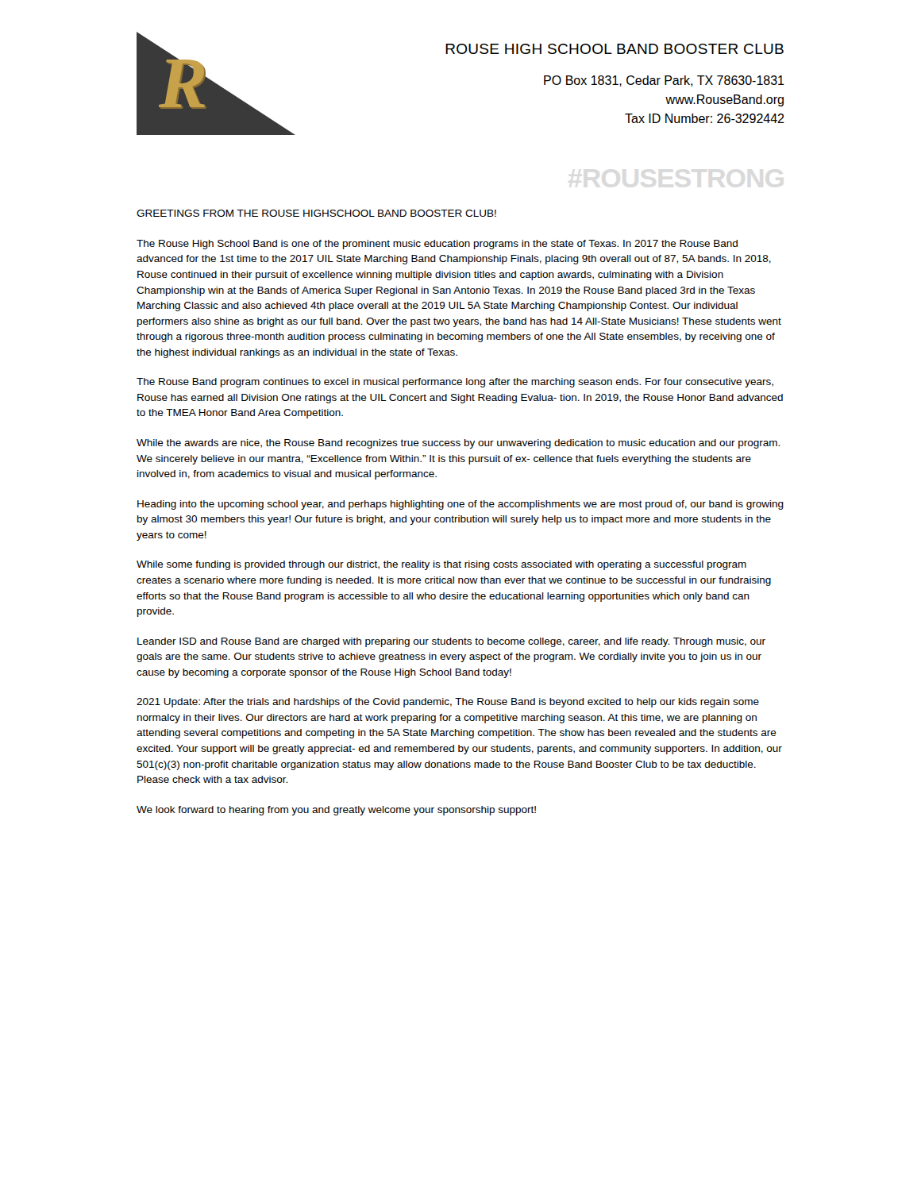R
ROUSE HIGH SCHOOL BAND BOOSTER CLUB
PO Box 1831, Cedar Park, TX 78630-1831
www.RouseBand.org
Tax ID Number: 26-3292442
#ROUSESTRONG
GREETINGS FROM THE ROUSE HIGHSCHOOL BAND BOOSTER CLUB!
The Rouse High School Band is one of the prominent music education programs in the state of Texas. In 2017 the Rouse Band advanced for the 1st time to the 2017 UIL State Marching Band Championship Finals, placing 9th overall out of 87, 5A bands. In 2018, Rouse continued in their pursuit of excellence winning multiple division titles and caption awards, culminating with a Division Championship win at the Bands of America Super Regional in San Antonio Texas. In 2019 the Rouse Band placed 3rd in the Texas Marching Classic and also achieved 4th place overall at the 2019 UIL 5A State Marching Championship Contest. Our individual performers also shine as bright as our full band. Over the past two years, the band has had 14 All-State Musicians! These students went through a rigorous three-month audition process culminating in becoming members of one the All State ensembles, by receiving one of the highest individual rankings as an individual in the state of Texas.
The Rouse Band program continues to excel in musical performance long after the marching season ends. For four consecutive years, Rouse has earned all Division One ratings at the UIL Concert and Sight Reading Evalua- tion. In 2019, the Rouse Honor Band advanced to the TMEA Honor Band Area Competition.
While the awards are nice, the Rouse Band recognizes true success by our unwavering dedication to music education and our program. We sincerely believe in our mantra, “Excellence from Within.” It is this pursuit of ex- cellence that fuels everything the students are involved in, from academics to visual and musical performance.
Heading into the upcoming school year, and perhaps highlighting one of the accomplishments we are most proud of, our band is growing by almost 30 members this year! Our future is bright, and your contribution will surely help us to impact more and more students in the years to come!
While some funding is provided through our district, the reality is that rising costs associated with operating a successful program creates a scenario where more funding is needed. It is more critical now than ever that we continue to be successful in our fundraising efforts so that the Rouse Band program is accessible to all who desire the educational learning opportunities which only band can provide.
Leander ISD and Rouse Band are charged with preparing our students to become college, career, and life ready. Through music, our goals are the same. Our students strive to achieve greatness in every aspect of the program. We cordially invite you to join us in our cause by becoming a corporate sponsor of the Rouse High School Band today!
2021 Update: After the trials and hardships of the Covid pandemic, The Rouse Band is beyond excited to help our kids regain some normalcy in their lives. Our directors are hard at work preparing for a competitive marching season. At this time, we are planning on attending several competitions and competing in the 5A State Marching competition. The show has been revealed and the students are excited. Your support will be greatly appreciat- ed and remembered by our students, parents, and community supporters. In addition, our 501(c)(3) non-profit charitable organization status may allow donations made to the Rouse Band Booster Club to be tax deductible. Please check with a tax advisor.
We look forward to hearing from you and greatly welcome your sponsorship support!